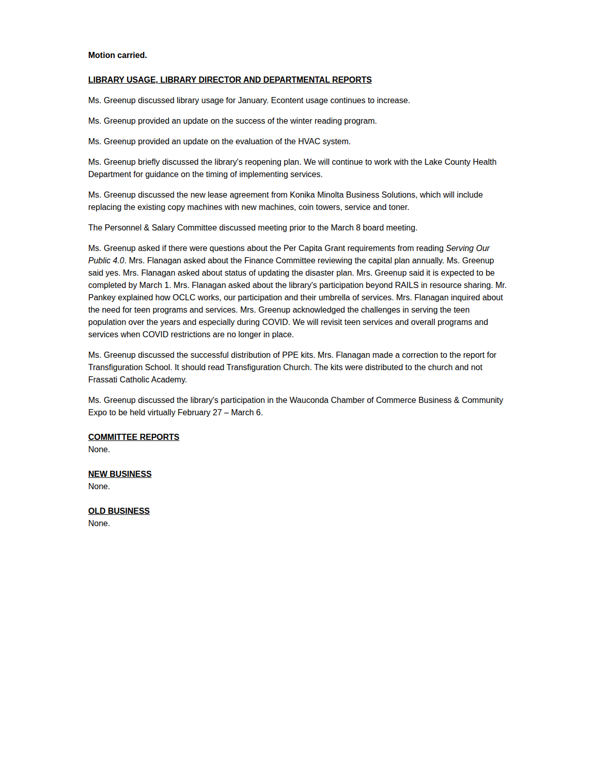Motion carried.
LIBRARY USAGE, LIBRARY DIRECTOR AND DEPARTMENTAL REPORTS
Ms. Greenup discussed library usage for January. Econtent usage continues to increase.
Ms. Greenup provided an update on the success of the winter reading program.
Ms. Greenup provided an update on the evaluation of the HVAC system.
Ms. Greenup briefly discussed the library's reopening plan. We will continue to work with the Lake County Health Department for guidance on the timing of implementing services.
Ms. Greenup discussed the new lease agreement from Konika Minolta Business Solutions, which will include replacing the existing copy machines with new machines, coin towers, service and toner.
The Personnel & Salary Committee discussed meeting prior to the March 8 board meeting.
Ms. Greenup asked if there were questions about the Per Capita Grant requirements from reading Serving Our Public 4.0. Mrs. Flanagan asked about the Finance Committee reviewing the capital plan annually. Ms. Greenup said yes. Mrs. Flanagan asked about status of updating the disaster plan. Mrs. Greenup said it is expected to be completed by March 1. Mrs. Flanagan asked about the library's participation beyond RAILS in resource sharing. Mr. Pankey explained how OCLC works, our participation and their umbrella of services. Mrs. Flanagan inquired about the need for teen programs and services. Mrs. Greenup acknowledged the challenges in serving the teen population over the years and especially during COVID. We will revisit teen services and overall programs and services when COVID restrictions are no longer in place.
Ms. Greenup discussed the successful distribution of PPE kits. Mrs. Flanagan made a correction to the report for Transfiguration School. It should read Transfiguration Church. The kits were distributed to the church and not Frassati Catholic Academy.
Ms. Greenup discussed the library's participation in the Wauconda Chamber of Commerce Business & Community Expo to be held virtually February 27 – March 6.
COMMITTEE REPORTS
None.
NEW BUSINESS
None.
OLD BUSINESS
None.